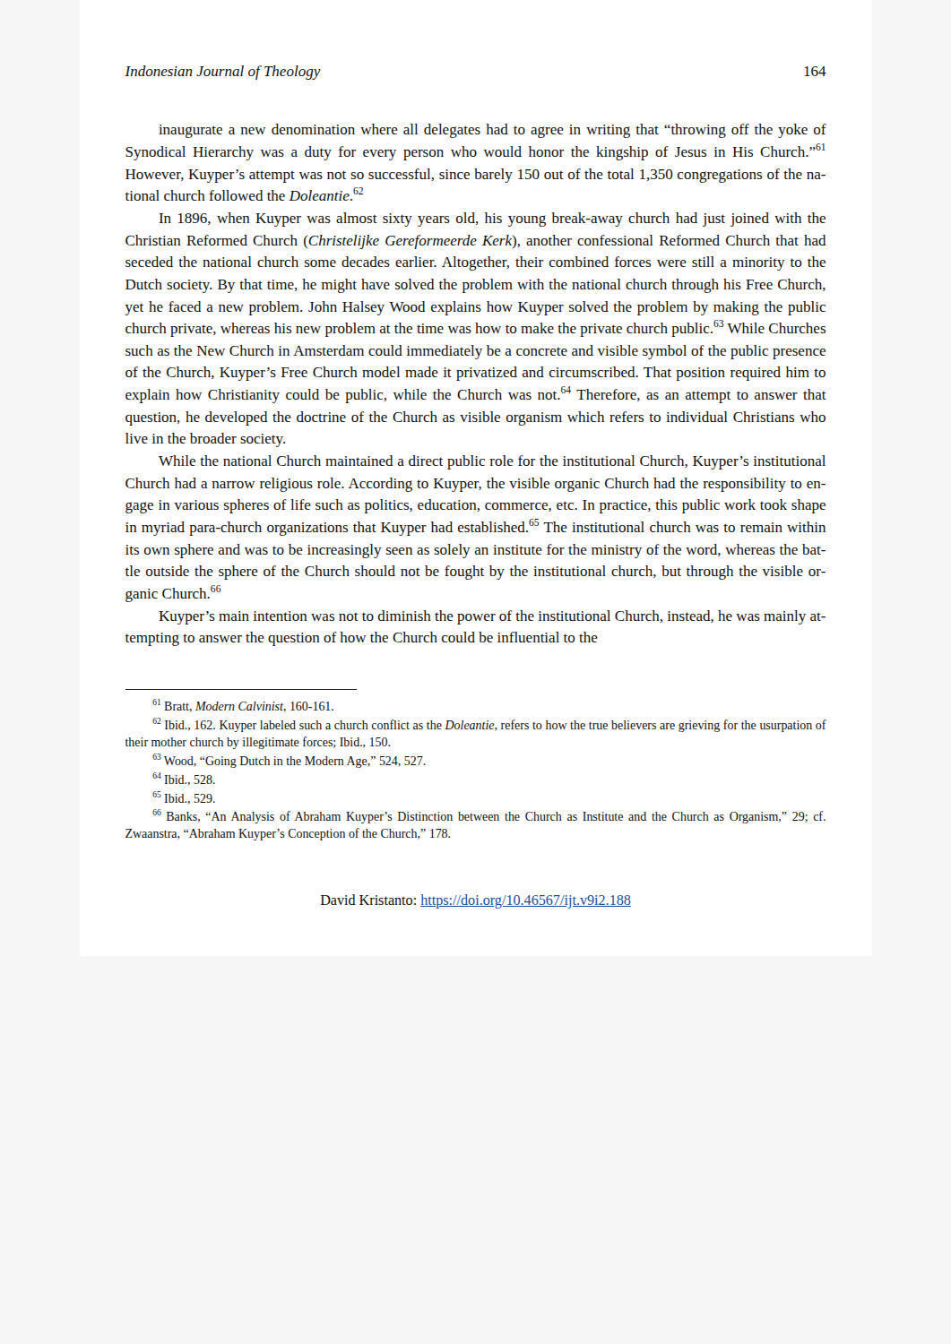Indonesian Journal of Theology 164
inaugurate a new denomination where all delegates had to agree in writing that “throwing off the yoke of Synodical Hierarchy was a duty for every person who would honor the kingship of Jesus in His Church.”61 However, Kuyper’s attempt was not so successful, since barely 150 out of the total 1,350 congregations of the national church followed the Doleantie.62
In 1896, when Kuyper was almost sixty years old, his young break-away church had just joined with the Christian Reformed Church (Christelijke Gereformeerde Kerk), another confessional Reformed Church that had seceded the national church some decades earlier. Altogether, their combined forces were still a minority to the Dutch society. By that time, he might have solved the problem with the national church through his Free Church, yet he faced a new problem. John Halsey Wood explains how Kuyper solved the problem by making the public church private, whereas his new problem at the time was how to make the private church public.63 While Churches such as the New Church in Amsterdam could immediately be a concrete and visible symbol of the public presence of the Church, Kuyper’s Free Church model made it privatized and circumscribed. That position required him to explain how Christianity could be public, while the Church was not.64 Therefore, as an attempt to answer that question, he developed the doctrine of the Church as visible organism which refers to individual Christians who live in the broader society.
While the national Church maintained a direct public role for the institutional Church, Kuyper’s institutional Church had a narrow religious role. According to Kuyper, the visible organic Church had the responsibility to engage in various spheres of life such as politics, education, commerce, etc. In practice, this public work took shape in myriad para-church organizations that Kuyper had established.65 The institutional church was to remain within its own sphere and was to be increasingly seen as solely an institute for the ministry of the word, whereas the battle outside the sphere of the Church should not be fought by the institutional church, but through the visible organic Church.66
Kuyper’s main intention was not to diminish the power of the institutional Church, instead, he was mainly attempting to answer the question of how the Church could be influential to the
61 Bratt, Modern Calvinist, 160-161.
62 Ibid., 162. Kuyper labeled such a church conflict as the Doleantie, refers to how the true believers are grieving for the usurpation of their mother church by illegitimate forces; Ibid., 150.
63 Wood, “Going Dutch in the Modern Age,” 524, 527.
64 Ibid., 528.
65 Ibid., 529.
66 Banks, “An Analysis of Abraham Kuyper’s Distinction between the Church as Institute and the Church as Organism,” 29; cf. Zwaanstra, “Abraham Kuyper’s Conception of the Church,” 178.
David Kristanto: https://doi.org/10.46567/ijt.v9i2.188